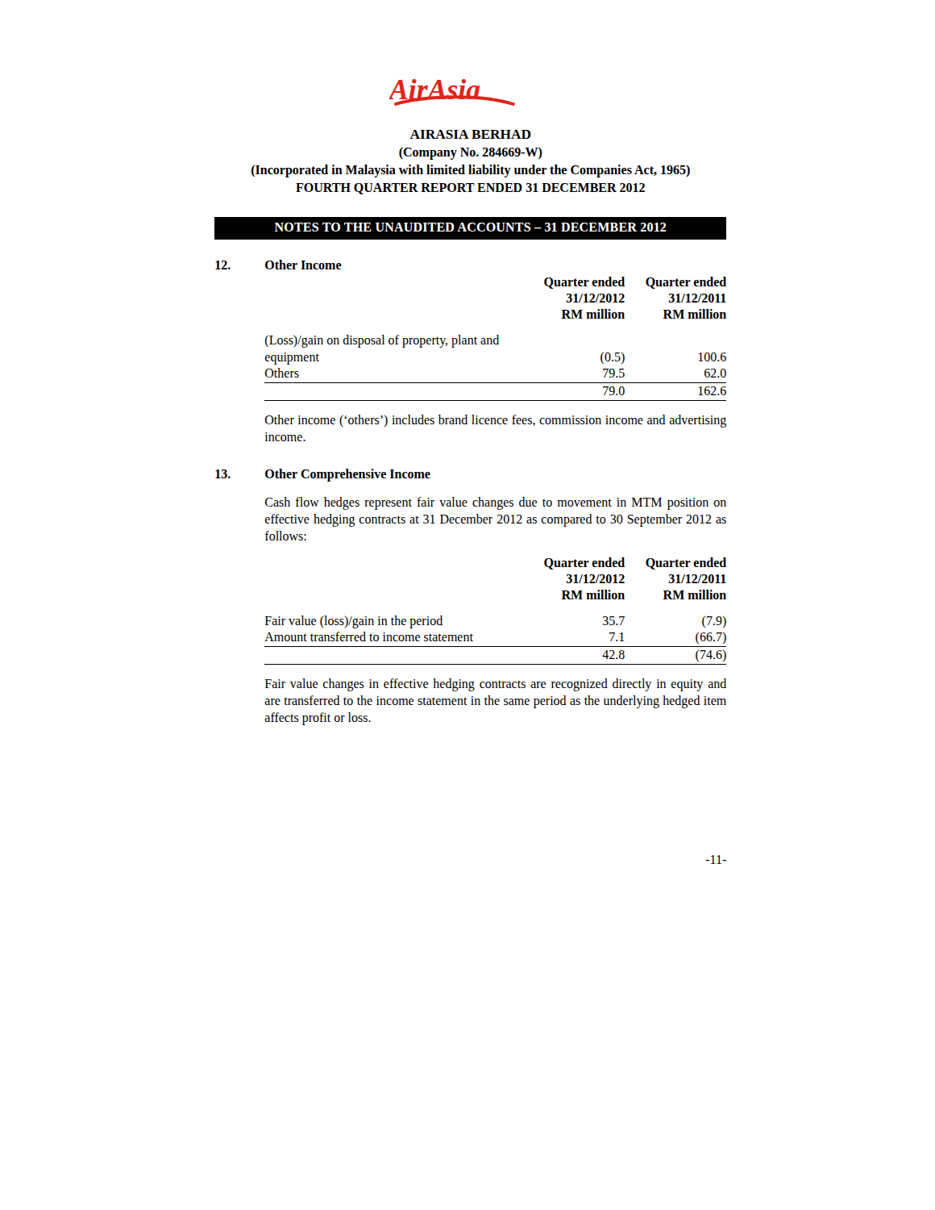AIRASIA BERHAD
(Company No. 284669-W)
(Incorporated in Malaysia with limited liability under the Companies Act, 1965)
FOURTH QUARTER REPORT ENDED 31 DECEMBER 2012
NOTES TO THE UNAUDITED ACCOUNTS – 31 DECEMBER 2012
12.
Other Income
| | Quarter ended 31/12/2012 RM million | Quarter ended 31/12/2011 RM million |
| (Loss)/gain on disposal of property, plant and | | |
| equipment | (0.5) | 100.6 |
| Others | 79.5 | 62.0 |
| | 79.0 | 162.6 |
Other income (‘others’) includes brand licence fees, commission income and advertising income.
13.
Other Comprehensive Income
Cash flow hedges represent fair value changes due to movement in MTM position on effective hedging contracts at 31 December 2012 as compared to 30 September 2012 as follows:
| | Quarter ended 31/12/2012 RM million | Quarter ended 31/12/2011 RM million |
| Fair value (loss)/gain in the period | 35.7 | (7.9) |
| Amount transferred to income statement | 7.1 | (66.7) |
| | 42.8 | (74.6) |
Fair value changes in effective hedging contracts are recognized directly in equity and are transferred to the income statement in the same period as the underlying hedged item affects profit or loss.
-11-